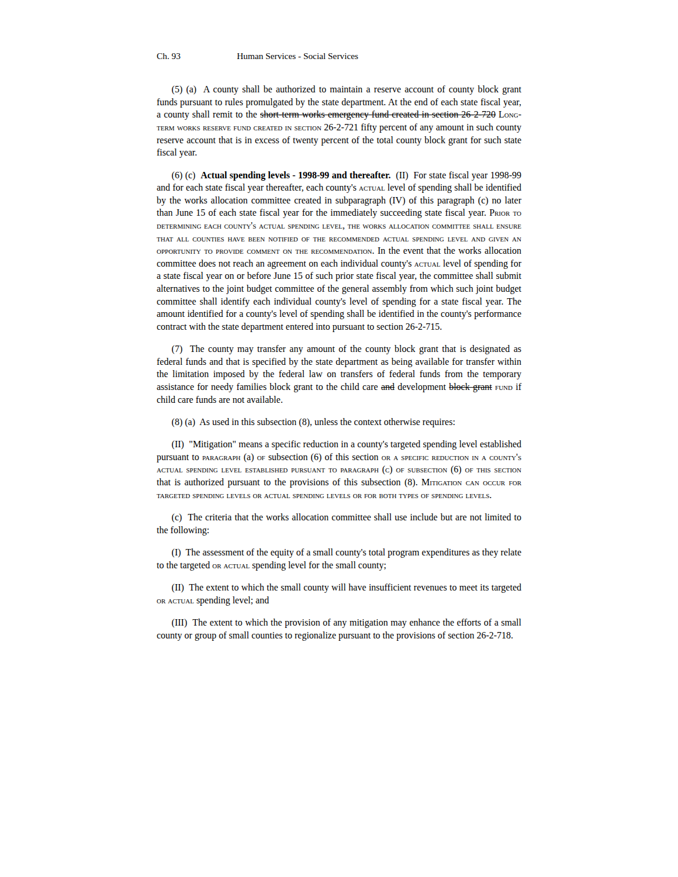Ch. 93
Human Services - Social Services
(5) (a) A county shall be authorized to maintain a reserve account of county block grant funds pursuant to rules promulgated by the state department. At the end of each state fiscal year, a county shall remit to the short-term works emergency fund created in section 26-2-720 Long-term works reserve fund created in section 26-2-721 fifty percent of any amount in such county reserve account that is in excess of twenty percent of the total county block grant for such state fiscal year.
(6) (c) Actual spending levels - 1998-99 and thereafter. (II) For state fiscal year 1998-99 and for each state fiscal year thereafter, each county's actual level of spending shall be identified by the works allocation committee created in subparagraph (IV) of this paragraph (c) no later than June 15 of each state fiscal year for the immediately succeeding state fiscal year. Prior to determining each county's actual spending level, the works allocation committee shall ensure that all counties have been notified of the recommended actual spending level and given an opportunity to provide comment on the recommendation. In the event that the works allocation committee does not reach an agreement on each individual county's actual level of spending for a state fiscal year on or before June 15 of such prior state fiscal year, the committee shall submit alternatives to the joint budget committee of the general assembly from which such joint budget committee shall identify each individual county's level of spending for a state fiscal year. The amount identified for a county's level of spending shall be identified in the county's performance contract with the state department entered into pursuant to section 26-2-715.
(7) The county may transfer any amount of the county block grant that is designated as federal funds and that is specified by the state department as being available for transfer within the limitation imposed by the federal law on transfers of federal funds from the temporary assistance for needy families block grant to the child care and development block grant fund if child care funds are not available.
(8) (a) As used in this subsection (8), unless the context otherwise requires:
(II) "Mitigation" means a specific reduction in a county's targeted spending level established pursuant to paragraph (a) of subsection (6) of this section or a specific reduction in a county's actual spending level established pursuant to paragraph (c) of subsection (6) of this section that is authorized pursuant to the provisions of this subsection (8). Mitigation can occur for targeted spending levels or actual spending levels or for both types of spending levels.
(c) The criteria that the works allocation committee shall use include but are not limited to the following:
(I) The assessment of the equity of a small county's total program expenditures as they relate to the targeted or actual spending level for the small county;
(II) The extent to which the small county will have insufficient revenues to meet its targeted or actual spending level; and
(III) The extent to which the provision of any mitigation may enhance the efforts of a small county or group of small counties to regionalize pursuant to the provisions of section 26-2-718.